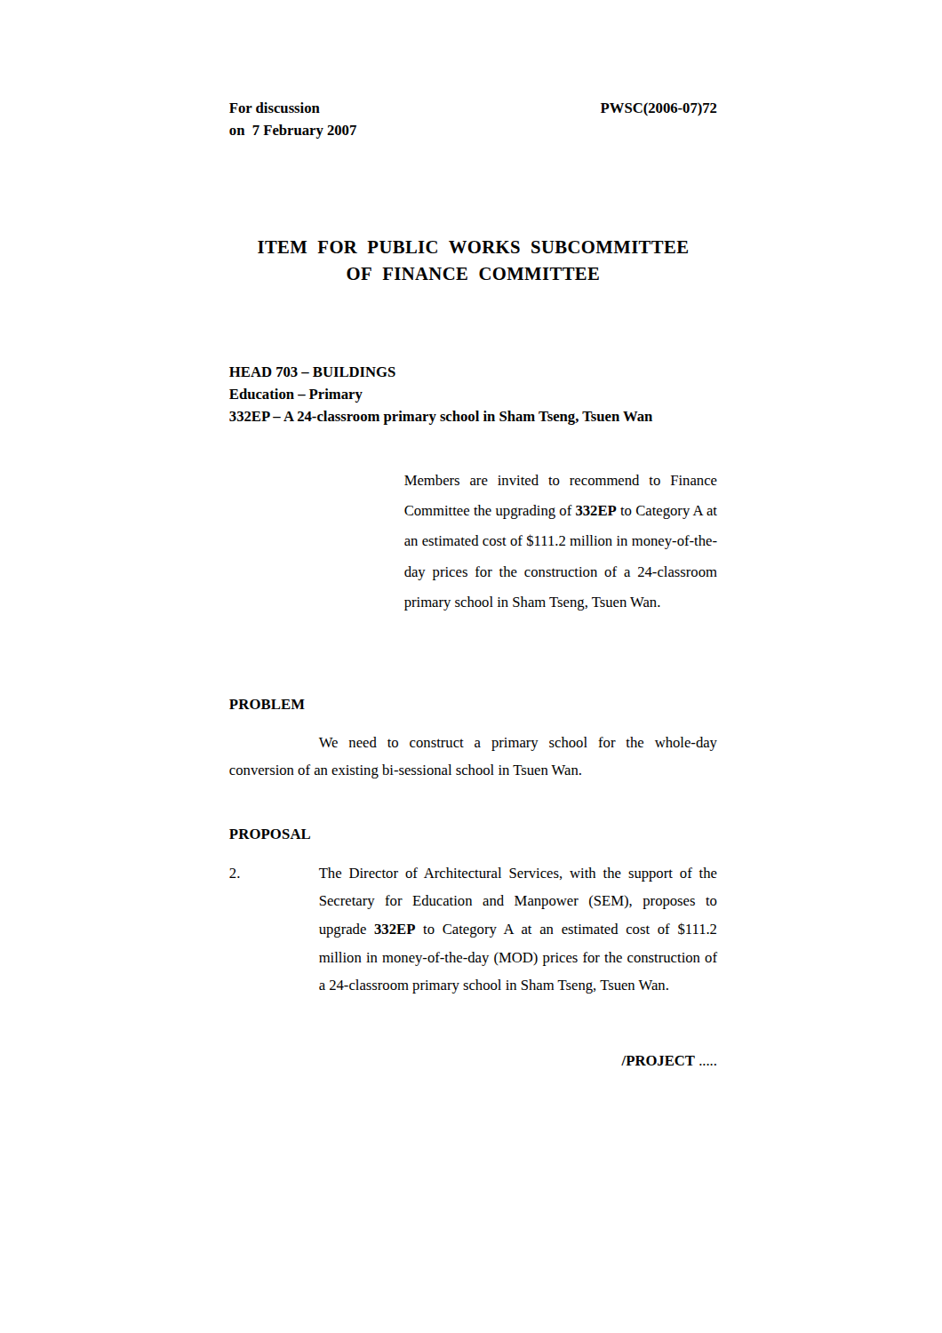For discussion
on 7 February 2007
PWSC(2006-07)72
ITEM FOR PUBLIC WORKS SUBCOMMITTEE
OF FINANCE COMMITTEE
HEAD 703 – BUILDINGS
Education – Primary
332EP – A 24-classroom primary school in Sham Tseng, Tsuen Wan
Members are invited to recommend to Finance Committee the upgrading of 332EP to Category A at an estimated cost of $111.2 million in money-of-the-day prices for the construction of a 24-classroom primary school in Sham Tseng, Tsuen Wan.
PROBLEM
We need to construct a primary school for the whole-day conversion of an existing bi-sessional school in Tsuen Wan.
PROPOSAL
2. The Director of Architectural Services, with the support of the Secretary for Education and Manpower (SEM), proposes to upgrade 332EP to Category A at an estimated cost of $111.2 million in money-of-the-day (MOD) prices for the construction of a 24-classroom primary school in Sham Tseng, Tsuen Wan.
/PROJECT .....